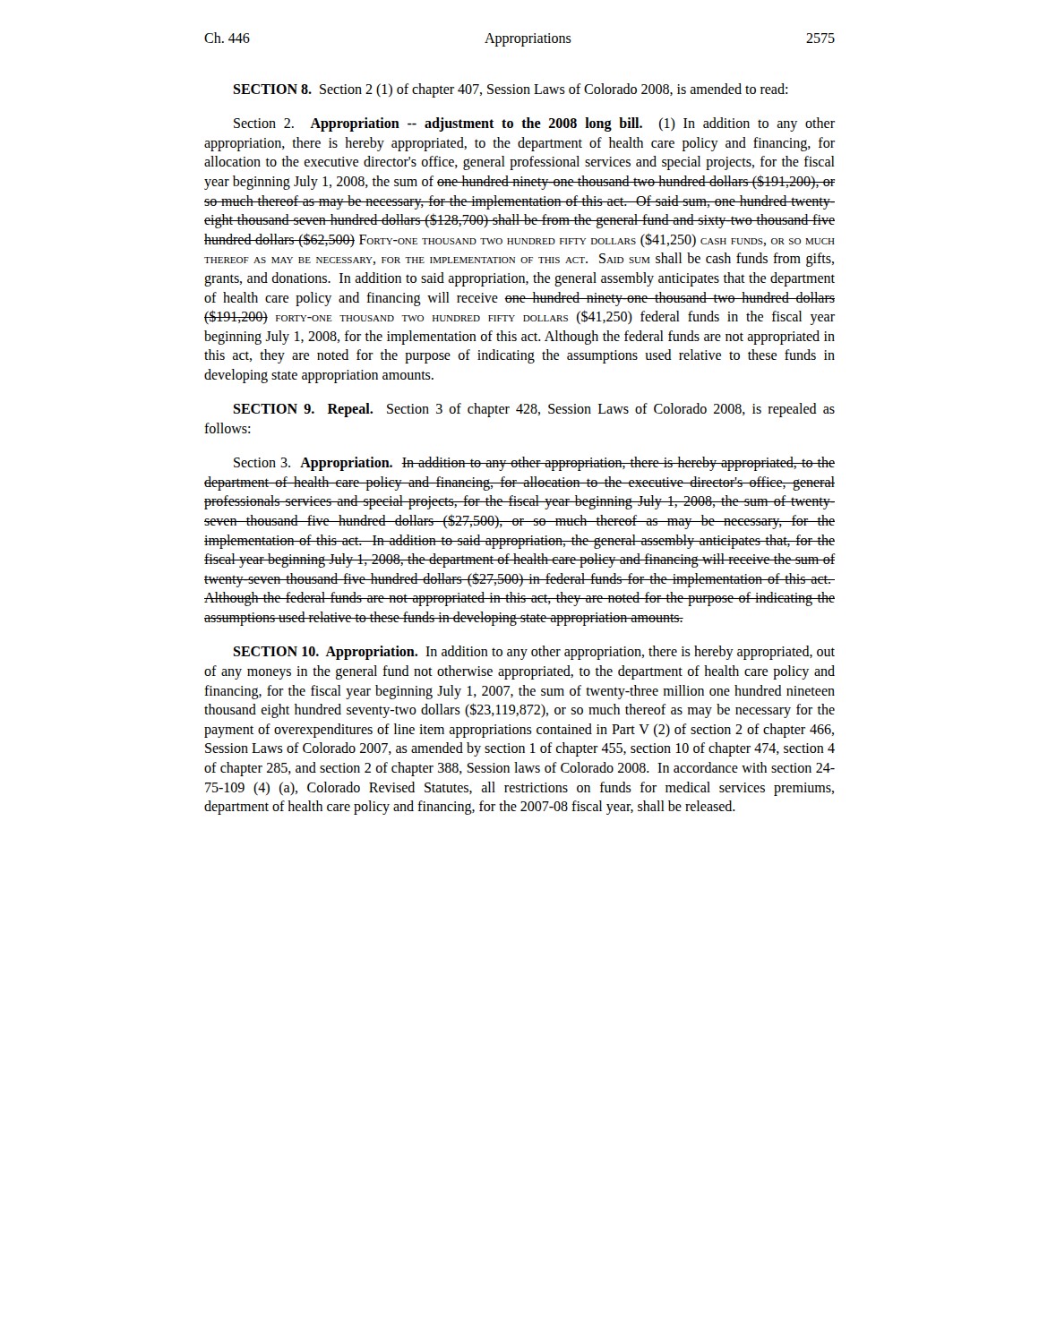Ch. 446
Appropriations
2575
SECTION 8. Section 2 (1) of chapter 407, Session Laws of Colorado 2008, is amended to read:
Section 2. Appropriation -- adjustment to the 2008 long bill. (1) In addition to any other appropriation, there is hereby appropriated, to the department of health care policy and financing, for allocation to the executive director's office, general professional services and special projects, for the fiscal year beginning July 1, 2008, the sum of one hundred ninety-one thousand two hundred dollars ($191,200), or so much thereof as may be necessary, for the implementation of this act. Of said sum, one hundred twenty-eight thousand seven hundred dollars ($128,700) shall be from the general fund and sixty-two thousand five hundred dollars ($62,500) Forty-one thousand two hundred fifty dollars ($41,250) cash funds, or so much thereof as may be necessary, for the implementation of this act. Said sum shall be cash funds from gifts, grants, and donations. In addition to said appropriation, the general assembly anticipates that the department of health care policy and financing will receive one hundred ninety-one thousand two hundred dollars ($191,200) forty-one thousand two hundred fifty dollars ($41,250) federal funds in the fiscal year beginning July 1, 2008, for the implementation of this act. Although the federal funds are not appropriated in this act, they are noted for the purpose of indicating the assumptions used relative to these funds in developing state appropriation amounts.
SECTION 9. Repeal. Section 3 of chapter 428, Session Laws of Colorado 2008, is repealed as follows:
Section 3. Appropriation. In addition to any other appropriation, there is hereby appropriated, to the department of health care policy and financing, for allocation to the executive director's office, general professionals services and special projects, for the fiscal year beginning July 1, 2008, the sum of twenty-seven thousand five hundred dollars ($27,500), or so much thereof as may be necessary, for the implementation of this act. In addition to said appropriation, the general assembly anticipates that, for the fiscal year beginning July 1, 2008, the department of health care policy and financing will receive the sum of twenty-seven thousand five hundred dollars ($27,500) in federal funds for the implementation of this act. Although the federal funds are not appropriated in this act, they are noted for the purpose of indicating the assumptions used relative to these funds in developing state appropriation amounts.
SECTION 10. Appropriation. In addition to any other appropriation, there is hereby appropriated, out of any moneys in the general fund not otherwise appropriated, to the department of health care policy and financing, for the fiscal year beginning July 1, 2007, the sum of twenty-three million one hundred nineteen thousand eight hundred seventy-two dollars ($23,119,872), or so much thereof as may be necessary for the payment of overexpenditures of line item appropriations contained in Part V (2) of section 2 of chapter 466, Session Laws of Colorado 2007, as amended by section 1 of chapter 455, section 10 of chapter 474, section 4 of chapter 285, and section 2 of chapter 388, Session laws of Colorado 2008. In accordance with section 24-75-109 (4) (a), Colorado Revised Statutes, all restrictions on funds for medical services premiums, department of health care policy and financing, for the 2007-08 fiscal year, shall be released.